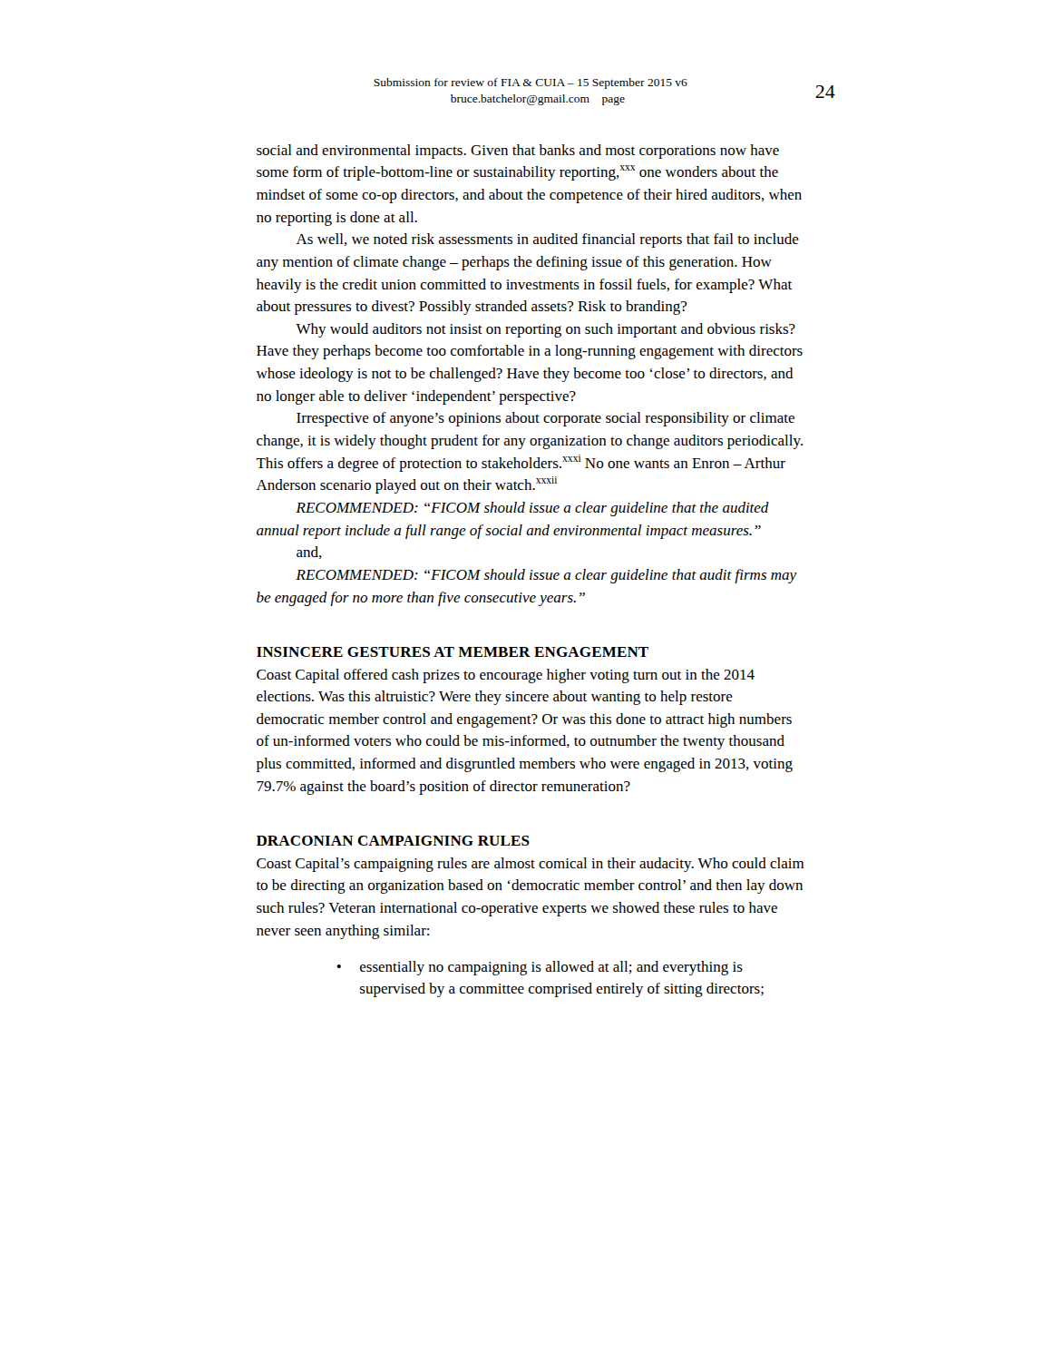Submission for review of FIA & CUIA – 15 September 2015 v6 bruce.batchelor@gmail.com page
24
social and environmental impacts. Given that banks and most corporations now have some form of triple-bottom-line or sustainability reporting,xxx one wonders about the mindset of some co-op directors, and about the competence of their hired auditors, when no reporting is done at all.
As well, we noted risk assessments in audited financial reports that fail to include any mention of climate change – perhaps the defining issue of this generation. How heavily is the credit union committed to investments in fossil fuels, for example? What about pressures to divest? Possibly stranded assets? Risk to branding?
Why would auditors not insist on reporting on such important and obvious risks? Have they perhaps become too comfortable in a long-running engagement with directors whose ideology is not to be challenged? Have they become too ‘close’ to directors, and no longer able to deliver ‘independent’ perspective?
Irrespective of anyone’s opinions about corporate social responsibility or climate change, it is widely thought prudent for any organization to change auditors periodically. This offers a degree of protection to stakeholders.xxxi No one wants an Enron – Arthur Anderson scenario played out on their watch.xxxii
RECOMMENDED: “FICOM should issue a clear guideline that the audited annual report include a full range of social and environmental impact measures.”
and,
RECOMMENDED: “FICOM should issue a clear guideline that audit firms may be engaged for no more than five consecutive years.”
Insincere gestures at member engagement
Coast Capital offered cash prizes to encourage higher voting turn out in the 2014 elections. Was this altruistic? Were they sincere about wanting to help restore democratic member control and engagement? Or was this done to attract high numbers of un-informed voters who could be mis-informed, to outnumber the twenty thousand plus committed, informed and disgruntled members who were engaged in 2013, voting 79.7% against the board’s position of director remuneration?
Draconian campaigning rules
Coast Capital’s campaigning rules are almost comical in their audacity. Who could claim to be directing an organization based on ‘democratic member control’ and then lay down such rules? Veteran international co-operative experts we showed these rules to have never seen anything similar:
essentially no campaigning is allowed at all; and everything is supervised by a committee comprised entirely of sitting directors;